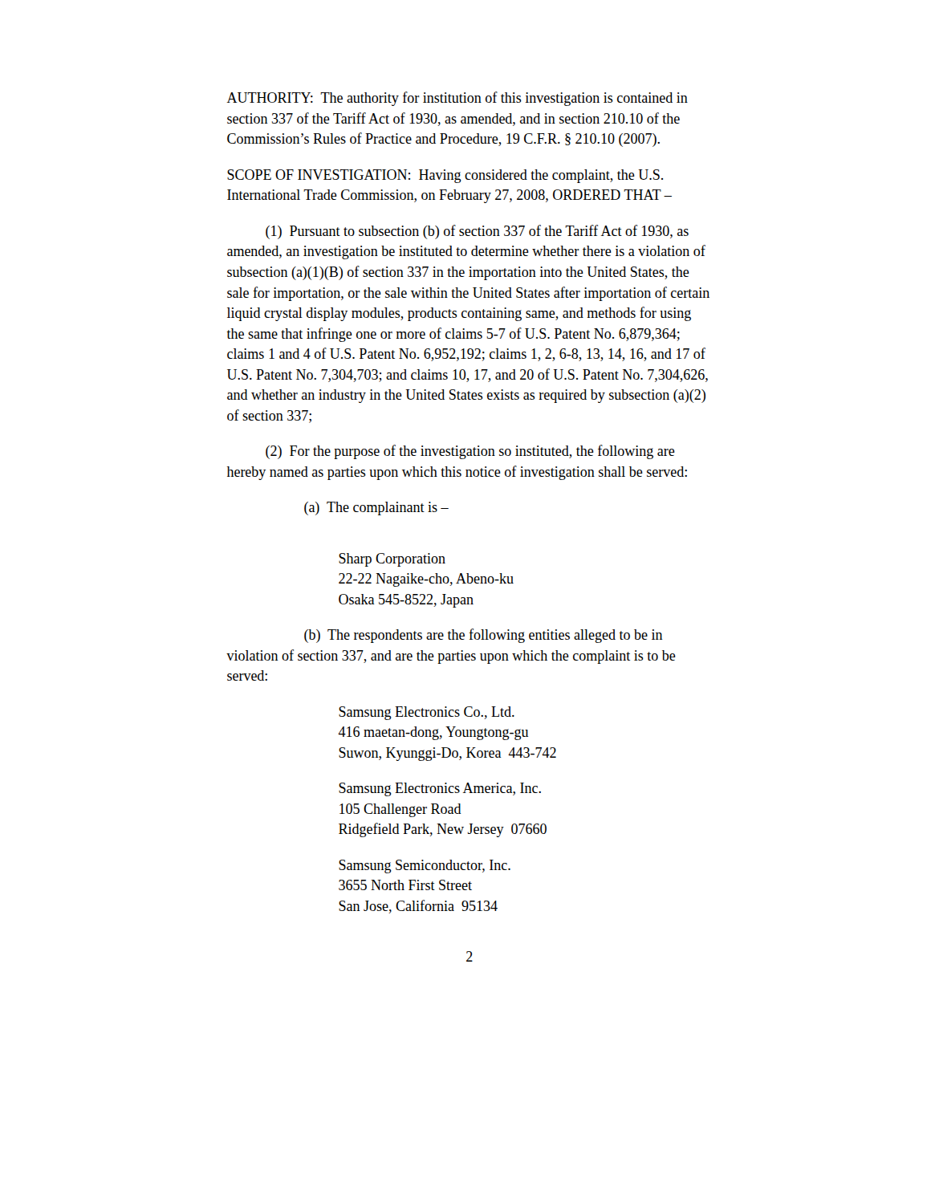AUTHORITY: The authority for institution of this investigation is contained in section 337 of the Tariff Act of 1930, as amended, and in section 210.10 of the Commission’s Rules of Practice and Procedure, 19 C.F.R. § 210.10 (2007).
SCOPE OF INVESTIGATION: Having considered the complaint, the U.S. International Trade Commission, on February 27, 2008, ORDERED THAT –
(1) Pursuant to subsection (b) of section 337 of the Tariff Act of 1930, as amended, an investigation be instituted to determine whether there is a violation of subsection (a)(1)(B) of section 337 in the importation into the United States, the sale for importation, or the sale within the United States after importation of certain liquid crystal display modules, products containing same, and methods for using the same that infringe one or more of claims 5-7 of U.S. Patent No. 6,879,364; claims 1 and 4 of U.S. Patent No. 6,952,192; claims 1, 2, 6-8, 13, 14, 16, and 17 of U.S. Patent No. 7,304,703; and claims 10, 17, and 20 of U.S. Patent No. 7,304,626, and whether an industry in the United States exists as required by subsection (a)(2) of section 337;
(2) For the purpose of the investigation so instituted, the following are hereby named as parties upon which this notice of investigation shall be served:
(a) The complainant is –
Sharp Corporation
22-22 Nagaike-cho, Abeno-ku
Osaka 545-8522, Japan
(b) The respondents are the following entities alleged to be in violation of section 337, and are the parties upon which the complaint is to be served:
Samsung Electronics Co., Ltd.
416 maetan-dong, Youngtong-gu
Suwon, Kyunggi-Do, Korea 443-742
Samsung Electronics America, Inc.
105 Challenger Road
Ridgefield Park, New Jersey 07660
Samsung Semiconductor, Inc.
3655 North First Street
San Jose, California 95134
2